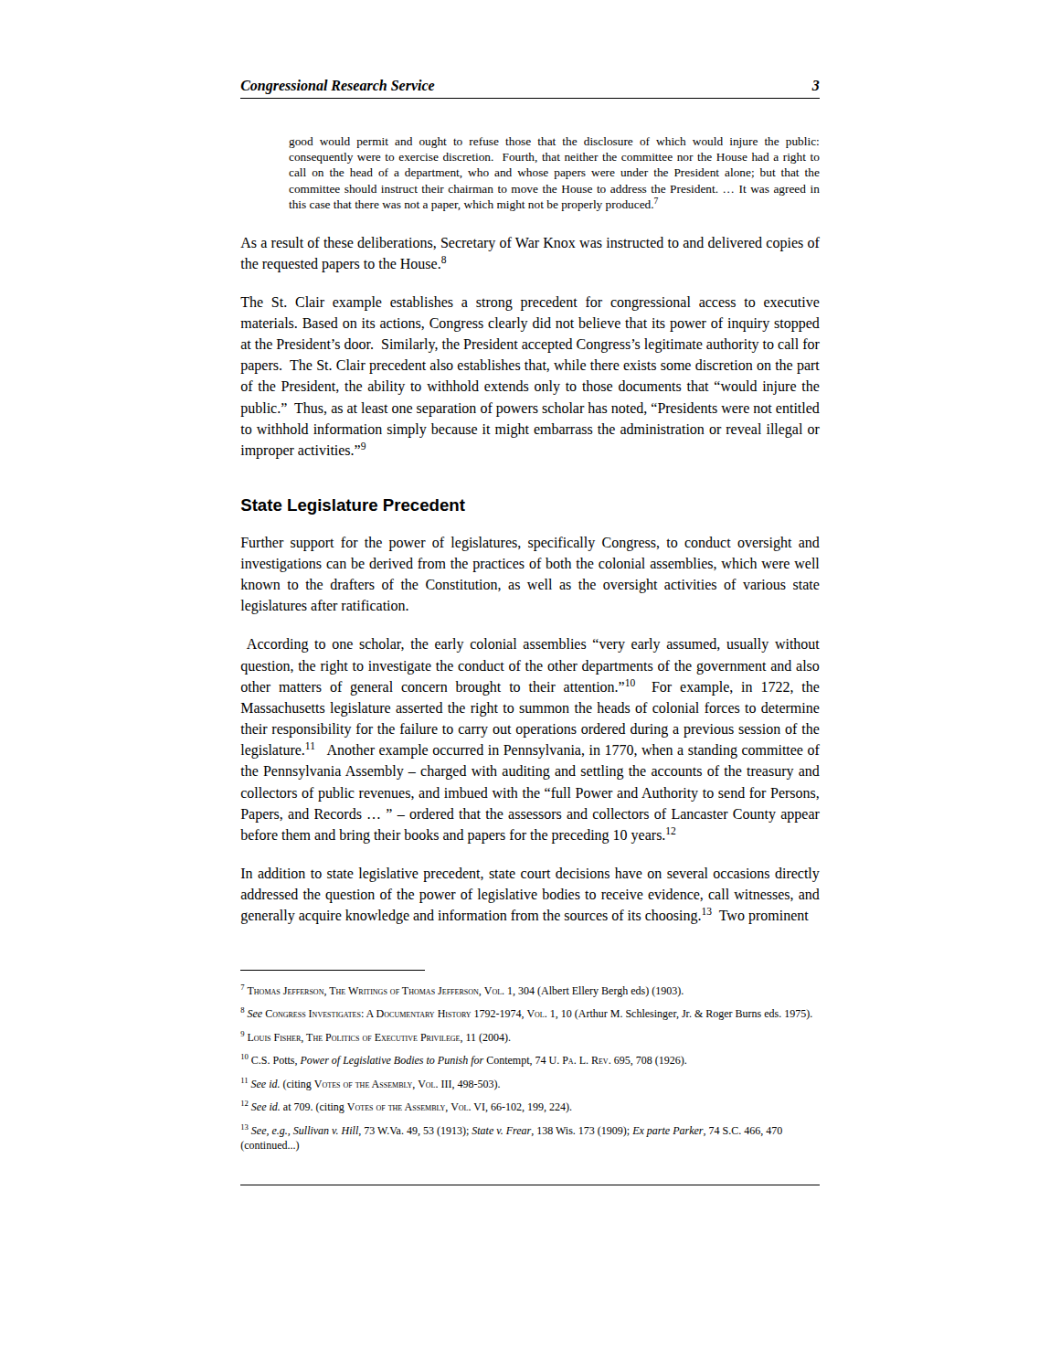Congressional Research Service
3
good would permit and ought to refuse those that the disclosure of which would injure the public: consequently were to exercise discretion. Fourth, that neither the committee nor the House had a right to call on the head of a department, who and whose papers were under the President alone; but that the committee should instruct their chairman to move the House to address the President. … It was agreed in this case that there was not a paper, which might not be properly produced.7
As a result of these deliberations, Secretary of War Knox was instructed to and delivered copies of the requested papers to the House.8
The St. Clair example establishes a strong precedent for congressional access to executive materials. Based on its actions, Congress clearly did not believe that its power of inquiry stopped at the President’s door. Similarly, the President accepted Congress’s legitimate authority to call for papers. The St. Clair precedent also establishes that, while there exists some discretion on the part of the President, the ability to withhold extends only to those documents that “would injure the public.” Thus, as at least one separation of powers scholar has noted, “Presidents were not entitled to withhold information simply because it might embarrass the administration or reveal illegal or improper activities.”9
State Legislature Precedent
Further support for the power of legislatures, specifically Congress, to conduct oversight and investigations can be derived from the practices of both the colonial assemblies, which were well known to the drafters of the Constitution, as well as the oversight activities of various state legislatures after ratification.
According to one scholar, the early colonial assemblies “very early assumed, usually without question, the right to investigate the conduct of the other departments of the government and also other matters of general concern brought to their attention.”10 For example, in 1722, the Massachusetts legislature asserted the right to summon the heads of colonial forces to determine their responsibility for the failure to carry out operations ordered during a previous session of the legislature.11 Another example occurred in Pennsylvania, in 1770, when a standing committee of the Pennsylvania Assembly – charged with auditing and settling the accounts of the treasury and collectors of public revenues, and imbued with the “full Power and Authority to send for Persons, Papers, and Records … ” – ordered that the assessors and collectors of Lancaster County appear before them and bring their books and papers for the preceding 10 years.12
In addition to state legislative precedent, state court decisions have on several occasions directly addressed the question of the power of legislative bodies to receive evidence, call witnesses, and generally acquire knowledge and information from the sources of its choosing.13 Two prominent
7 Thomas Jefferson, The Writings of Thomas Jefferson, Vol. 1, 304 (Albert Ellery Bergh eds) (1903).
8 See Congress Investigates: A Documentary History 1792-1974, Vol. 1, 10 (Arthur M. Schlesinger, Jr. & Roger Burns eds. 1975).
9 Louis Fisher, The Politics of Executive Privilege, 11 (2004).
10 C.S. Potts, Power of Legislative Bodies to Punish for Contempt, 74 U. Pa. L. Rev. 695, 708 (1926).
11 See id. (citing Votes of the Assembly, Vol. III, 498-503).
12 See id. at 709. (citing Votes of the Assembly, Vol. VI, 66-102, 199, 224).
13 See, e.g., Sullivan v. Hill, 73 W.Va. 49, 53 (1913); State v. Frear, 138 Wis. 173 (1909); Ex parte Parker, 74 S.C. 466, 470 (continued...)